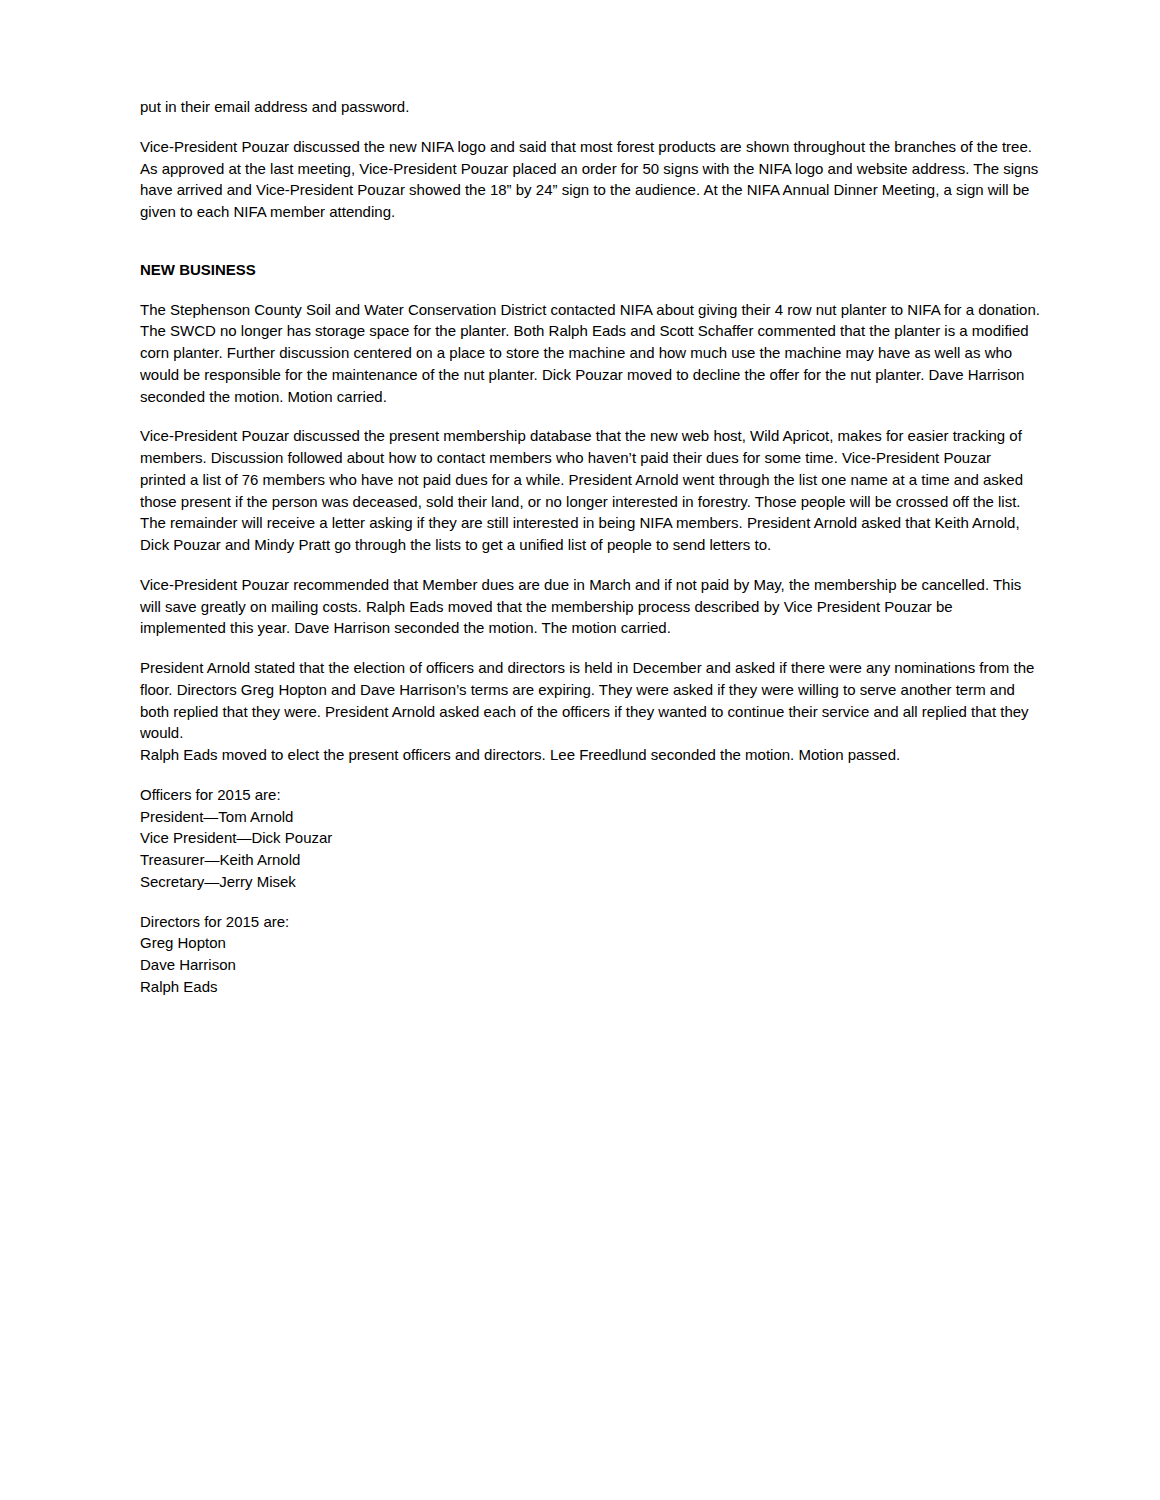put in their email address and password.
Vice-President Pouzar discussed the new NIFA logo and said that most forest products are shown throughout the branches of the tree. As approved at the last meeting, Vice-President Pouzar placed an order for 50 signs with the NIFA logo and website address. The signs have arrived and Vice-President Pouzar showed the 18” by 24” sign to the audience. At the NIFA Annual Dinner Meeting, a sign will be given to each NIFA member attending.
NEW BUSINESS
The Stephenson County Soil and Water Conservation District contacted NIFA about giving their 4 row nut planter to NIFA for a donation. The SWCD no longer has storage space for the planter. Both Ralph Eads and Scott Schaffer commented that the planter is a modified corn planter. Further discussion centered on a place to store the machine and how much use the machine may have as well as who would be responsible for the maintenance of the nut planter. Dick Pouzar moved to decline the offer for the nut planter. Dave Harrison seconded the motion. Motion carried.
Vice-President Pouzar discussed the present membership database that the new web host, Wild Apricot, makes for easier tracking of members. Discussion followed about how to contact members who haven’t paid their dues for some time. Vice-President Pouzar printed a list of 76 members who have not paid dues for a while. President Arnold went through the list one name at a time and asked those present if the person was deceased, sold their land, or no longer interested in forestry. Those people will be crossed off the list. The remainder will receive a letter asking if they are still interested in being NIFA members. President Arnold asked that Keith Arnold, Dick Pouzar and Mindy Pratt go through the lists to get a unified list of people to send letters to.
Vice-President Pouzar recommended that Member dues are due in March and if not paid by May, the membership be cancelled. This will save greatly on mailing costs. Ralph Eads moved that the membership process described by Vice President Pouzar be implemented this year. Dave Harrison seconded the motion. The motion carried.
President Arnold stated that the election of officers and directors is held in December and asked if there were any nominations from the floor. Directors Greg Hopton and Dave Harrison’s terms are expiring. They were asked if they were willing to serve another term and both replied that they were. President Arnold asked each of the officers if they wanted to continue their service and all replied that they would.
Ralph Eads moved to elect the present officers and directors. Lee Freedlund seconded the motion. Motion passed.
Officers for 2015 are:
President—Tom Arnold
Vice President—Dick Pouzar
Treasurer—Keith Arnold
Secretary—Jerry Misek
Directors for 2015 are:
Greg Hopton
Dave Harrison
Ralph Eads